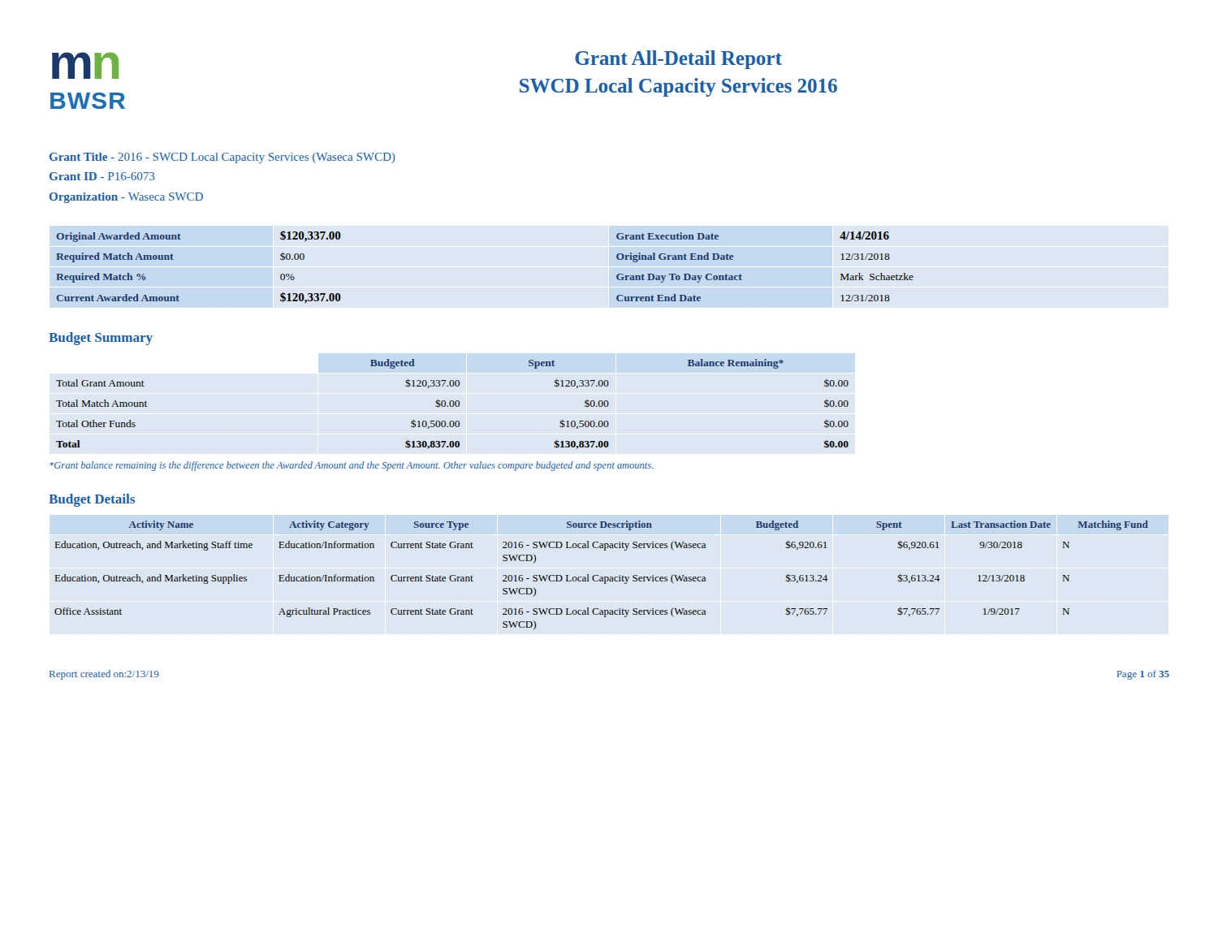mn
BWSR
Grant All-Detail Report
SWCD Local Capacity Services 2016
Grant Title - 2016 - SWCD Local Capacity Services (Waseca SWCD)
Grant ID - P16-6073
Organization - Waseca SWCD
| Original Awarded Amount | $120,337.00 | Grant Execution Date | 4/14/2016 |
| Required Match Amount | $0.00 | Original Grant End Date | 12/31/2018 |
| Required Match % | 0% | Grant Day To Day Contact | Mark Schaetzke |
| Current Awarded Amount | $120,337.00 | Current End Date | 12/31/2018 |
Budget Summary
| | Budgeted | Spent | Balance Remaining* | |
| --- | --- | --- | --- | --- |
| Total Grant Amount | $120,337.00 | $120,337.00 | $0.00 | |
| Total Match Amount | $0.00 | $0.00 | $0.00 | |
| Total Other Funds | $10,500.00 | $10,500.00 | $0.00 | |
| Total | $130,837.00 | $130,837.00 | $0.00 | |
*Grant balance remaining is the difference between the Awarded Amount and the Spent Amount. Other values compare budgeted and spent amounts.
Budget Details
| Activity Name | Activity Category | Source Type | Source Description | Budgeted | Spent | Last Transaction Date | Matching Fund |
| --- | --- | --- | --- | --- | --- | --- | --- |
| Education, Outreach, and Marketing Staff time | Education/Information | Current State Grant | 2016 - SWCD Local Capacity Services (Waseca SWCD) | $6,920.61 | $6,920.61 | 9/30/2018 | N |
| Education, Outreach, and Marketing Supplies | Education/Information | Current State Grant | 2016 - SWCD Local Capacity Services (Waseca SWCD) | $3,613.24 | $3,613.24 | 12/13/2018 | N |
| Office Assistant | Agricultural Practices | Current State Grant | 2016 - SWCD Local Capacity Services (Waseca SWCD) | $7,765.77 | $7,765.77 | 1/9/2017 | N |
Report created on:2/13/19
Page 1 of 35